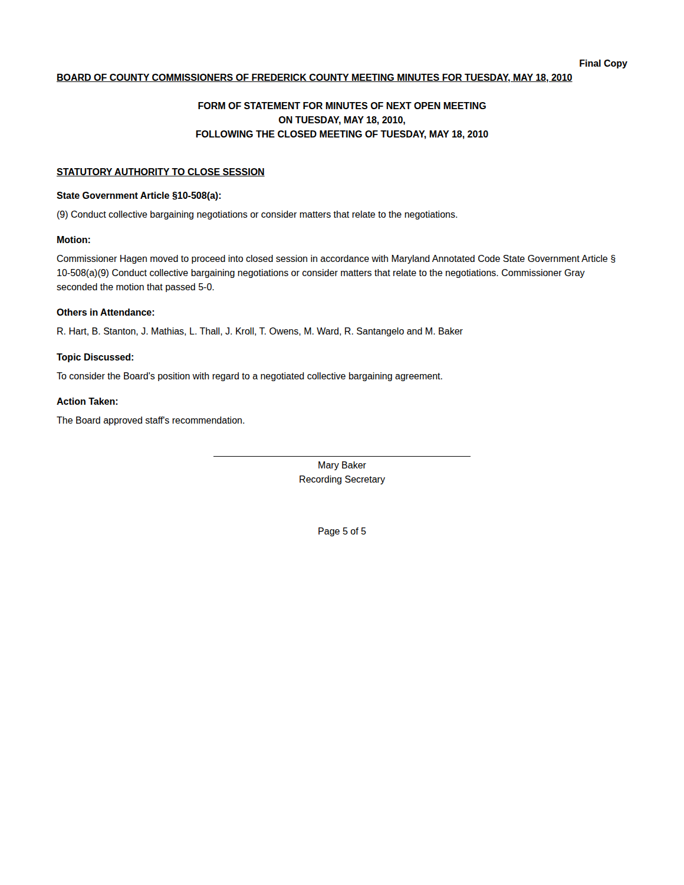Final Copy
BOARD OF COUNTY COMMISSIONERS OF FREDERICK COUNTY MEETING MINUTES FOR TUESDAY, MAY 18, 2010
FORM OF STATEMENT FOR MINUTES OF NEXT OPEN MEETING
ON TUESDAY, MAY 18, 2010,
FOLLOWING THE CLOSED MEETING OF TUESDAY, MAY 18, 2010
STATUTORY AUTHORITY TO CLOSE SESSION
State Government Article §10-508(a):
(9) Conduct collective bargaining negotiations or consider matters that relate to the negotiations.
Motion:
Commissioner Hagen moved to proceed into closed session in accordance with Maryland Annotated Code State Government Article § 10-508(a)(9) Conduct collective bargaining negotiations or consider matters that relate to the negotiations. Commissioner Gray seconded the motion that passed 5-0.
Others in Attendance:
R. Hart, B. Stanton, J. Mathias, L. Thall, J. Kroll, T. Owens, M. Ward, R. Santangelo and M. Baker
Topic Discussed:
To consider the Board's position with regard to a negotiated collective bargaining agreement.
Action Taken:
The Board approved staff's recommendation.
Mary Baker
Recording Secretary
Page 5 of 5